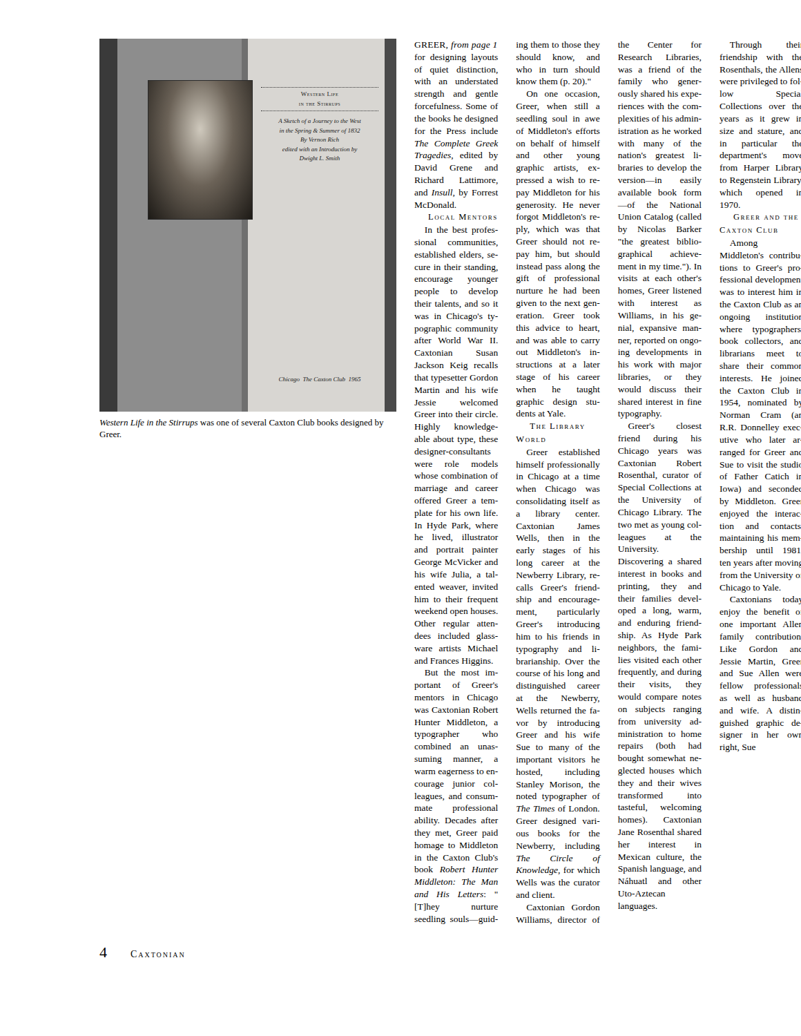Western Life
in the Stirrups
A Sketch of a Journey to the West
in the Spring & Summer of 1832
By Vernon Rich
edited with an Introduction by
Dwight L. Smith
Chicago The Caxton Club 1965
Western Life in the Stirrups was one of several Caxton Club books designed by Greer.
GREER, from page 1
for designing layouts of quiet distinction, with an understated strength and gentle forcefulness. Some of the books he designed for the Press include The Complete Greek Tragedies, edited by David Grene and Richard Lattimore, and Insull, by Forrest McDonald.
Local Mentors
In the best professional communities, established elders, secure in their standing, encourage younger people to develop their talents, and so it was in Chicago's typographic community after World War II. Caxtonian Susan Jackson Keig recalls that typesetter Gordon Martin and his wife Jessie welcomed Greer into their circle. Highly knowledgeable about type, these designer-consultants were role models whose combination of marriage and career offered Greer a template for his own life. In Hyde Park, where he lived, illustrator and portrait painter George McVicker and his wife Julia, a talented weaver, invited him to their frequent weekend open houses. Other regular attendees included glassware artists Michael and Frances Higgins.
But the most important of Greer's mentors in Chicago was Caxtonian Robert Hunter Middleton, a typographer who combined an unassuming manner, a warm eagerness to encourage junior colleagues, and consummate professional ability. Decades after they met, Greer paid homage to Middleton in the Caxton Club's book Robert Hunter Middleton: The Man and His Letters: "[T]hey nurture seedling souls—guiding them to those they should know, and who in turn should know them (p. 20)."
On one occasion, Greer, when still a seedling soul in awe of Middleton's efforts on behalf of himself and other young graphic artists, expressed a wish to repay Middleton for his generosity. He never forgot Middleton's reply, which was that Greer should not repay him, but should instead pass along the gift of professional nurture he had been given to the next generation. Greer took this advice to heart, and was able to carry out Middleton's instructions at a later stage of his career when he taught graphic design students at Yale.
The Library World
Greer established himself professionally in Chicago at a time when Chicago was consolidating itself as a library center. Caxtonian James Wells, then in the early stages of his long career at the Newberry Library, recalls Greer's friendship and encouragement, particularly Greer's introducing him to his friends in typography and librarianship. Over the course of his long and distinguished career at the Newberry, Wells returned the favor by introducing Greer and his wife Sue to many of the important visitors he hosted, including Stanley Morison, the noted typographer of The Times of London. Greer designed various books for the Newberry, including The Circle of Knowledge, for which Wells was the curator and client.
Caxtonian Gordon Williams, director of the Center for Research Libraries, was a friend of the family who generously shared his experiences with the complexities of his administration as he worked with many of the nation's greatest libraries to develop the version—in easily available book form—of the National Union Catalog (called by Nicolas Barker "the greatest bibliographical achievement in my time."). In visits at each other's homes, Greer listened with interest as Williams, in his genial, expansive manner, reported on ongoing developments in his work with major libraries, or they would discuss their shared interest in fine typography.
Greer's closest friend during his Chicago years was Caxtonian Robert Rosenthal, curator of Special Collections at the University of Chicago Library. The two met as young colleagues at the University. Discovering a shared interest in books and printing, they and their families developed a long, warm, and enduring friendship. As Hyde Park neighbors, the families visited each other frequently, and during their visits, they would compare notes on subjects ranging from university administration to home repairs (both had bought somewhat neglected houses which they and their wives transformed into tasteful, welcoming homes). Caxtonian Jane Rosenthal shared her interest in Mexican culture, the Spanish language, and Náhuatl and other Uto-Aztecan languages.
Through their friendship with the Rosenthals, the Allens were privileged to follow Special Collections over the years as it grew in size and stature, and in particular the department's move from Harper Library to Regenstein Library, which opened in 1970.
Greer and the Caxton Club
Among Middleton's contributions to Greer's professional development was to interest him in the Caxton Club as an ongoing institution where typographers, book collectors, and librarians meet to share their common interests. He joined the Caxton Club in 1954, nominated by Norman Cram (an R.R. Donnelley executive who later arranged for Greer and Sue to visit the studio of Father Catich in Iowa) and seconded by Middleton. Greer enjoyed the interaction and contacts, maintaining his membership until 1981, ten years after moving from the University of Chicago to Yale.
Caxtonians today enjoy the benefit of one important Allen family contribution. Like Gordon and Jessie Martin, Greer and Sue Allen were fellow professionals as well as husband and wife. A distinguished graphic designer in her own right, Sue
4
Caxtonian